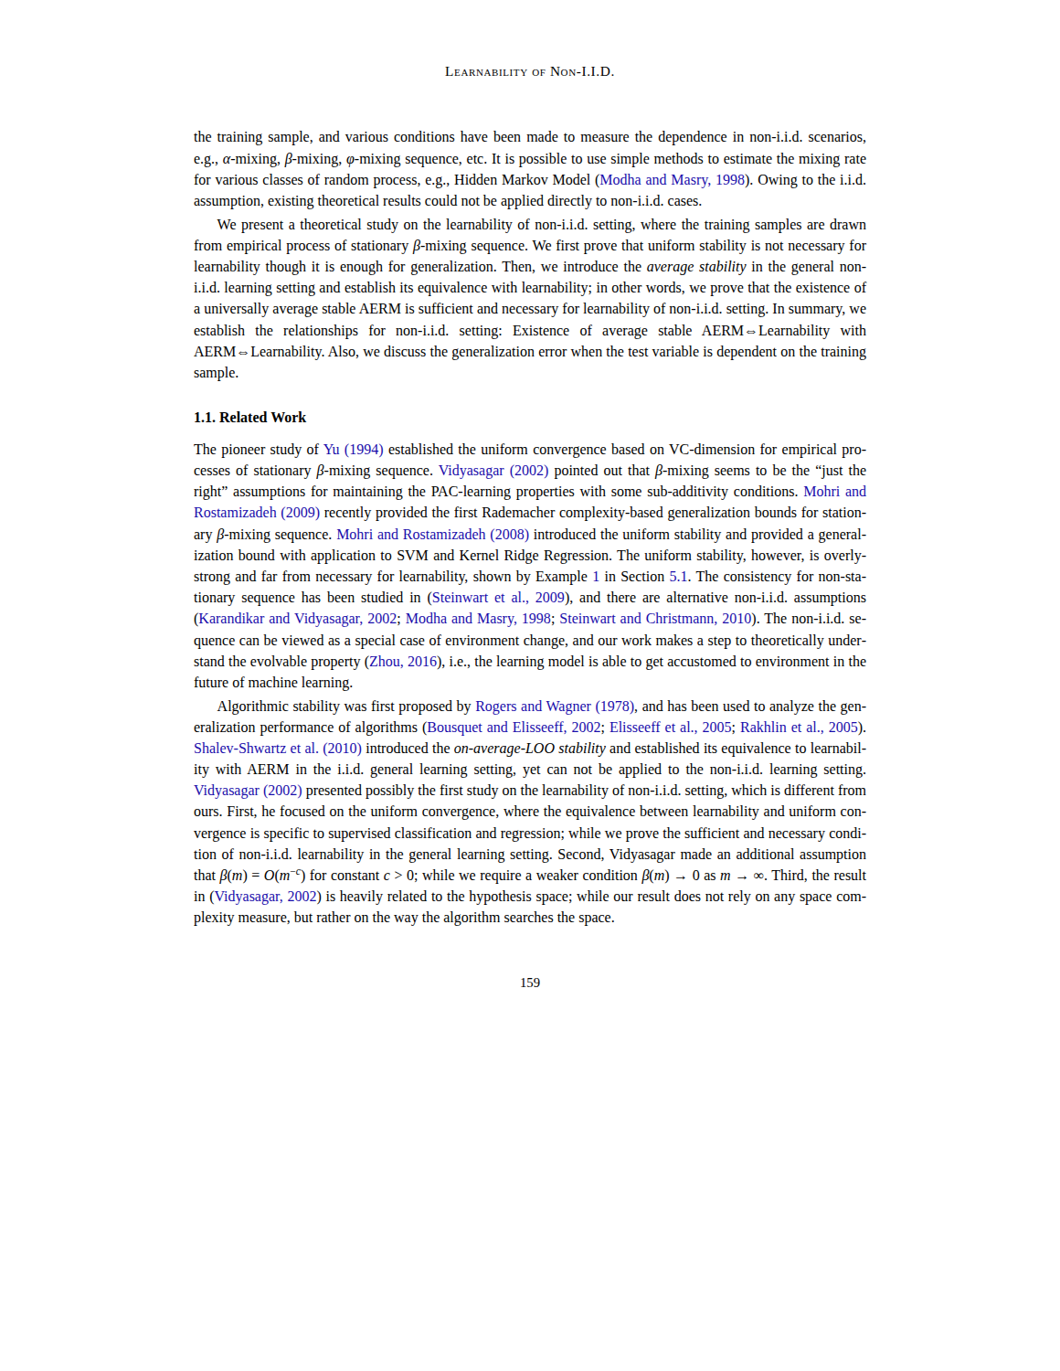Learnability of Non-I.I.D.
the training sample, and various conditions have been made to measure the dependence in non-i.i.d. scenarios, e.g., α-mixing, β-mixing, φ-mixing sequence, etc. It is possible to use simple methods to estimate the mixing rate for various classes of random process, e.g., Hidden Markov Model (Modha and Masry, 1998). Owing to the i.i.d. assumption, existing theoretical results could not be applied directly to non-i.i.d. cases.
We present a theoretical study on the learnability of non-i.i.d. setting, where the training samples are drawn from empirical process of stationary β-mixing sequence. We first prove that uniform stability is not necessary for learnability though it is enough for generalization. Then, we introduce the average stability in the general non-i.i.d. learning setting and establish its equivalence with learnability; in other words, we prove that the existence of a universally average stable AERM is sufficient and necessary for learnability of non-i.i.d. setting. In summary, we establish the relationships for non-i.i.d. setting: Existence of average stable AERM⇔Learnability with AERM⇔Learnability. Also, we discuss the generalization error when the test variable is dependent on the training sample.
1.1. Related Work
The pioneer study of Yu (1994) established the uniform convergence based on VC-dimension for empirical processes of stationary β-mixing sequence. Vidyasagar (2002) pointed out that β-mixing seems to be the “just the right” assumptions for maintaining the PAC-learning properties with some sub-additivity conditions. Mohri and Rostamizadeh (2009) recently provided the first Rademacher complexity-based generalization bounds for stationary β-mixing sequence. Mohri and Rostamizadeh (2008) introduced the uniform stability and provided a generalization bound with application to SVM and Kernel Ridge Regression. The uniform stability, however, is overly-strong and far from necessary for learnability, shown by Example 1 in Section 5.1. The consistency for non-stationary sequence has been studied in (Steinwart et al., 2009), and there are alternative non-i.i.d. assumptions (Karandikar and Vidyasagar, 2002; Modha and Masry, 1998; Steinwart and Christmann, 2010). The non-i.i.d. sequence can be viewed as a special case of environment change, and our work makes a step to theoretically understand the evolvable property (Zhou, 2016), i.e., the learning model is able to get accustomed to environment in the future of machine learning.
Algorithmic stability was first proposed by Rogers and Wagner (1978), and has been used to analyze the generalization performance of algorithms (Bousquet and Elisseeff, 2002; Elisseeff et al., 2005; Rakhlin et al., 2005). Shalev-Shwartz et al. (2010) introduced the on-average-LOO stability and established its equivalence to learnability with AERM in the i.i.d. general learning setting, yet can not be applied to the non-i.i.d. learning setting. Vidyasagar (2002) presented possibly the first study on the learnability of non-i.i.d. setting, which is different from ours. First, he focused on the uniform convergence, where the equivalence between learnability and uniform convergence is specific to supervised classification and regression; while we prove the sufficient and necessary condition of non-i.i.d. learnability in the general learning setting. Second, Vidyasagar made an additional assumption that β(m) = O(m−c) for constant c > 0; while we require a weaker condition β(m) → 0 as m → ∞. Third, the result in (Vidyasagar, 2002) is heavily related to the hypothesis space; while our result does not rely on any space complexity measure, but rather on the way the algorithm searches the space.
159